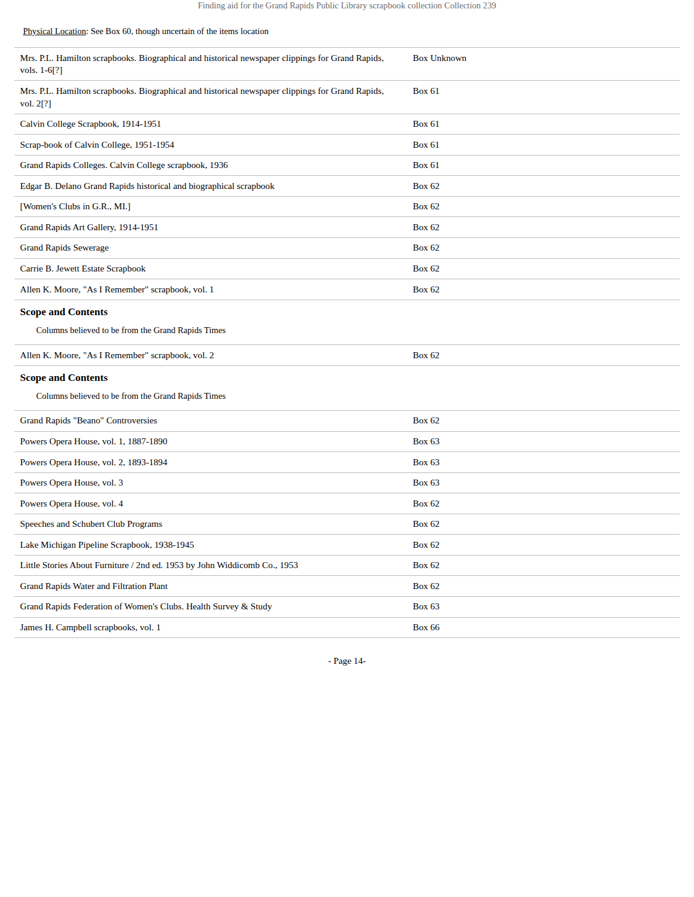Finding aid for the Grand Rapids Public Library scrapbook collection Collection 239
Physical Location: See Box 60, though uncertain of the items location
| Mrs. P.L. Hamilton scrapbooks. Biographical and historical newspaper clippings for Grand Rapids, vols. 1-6[?] | Box Unknown |
| Mrs. P.L. Hamilton scrapbooks. Biographical and historical newspaper clippings for Grand Rapids, vol. 2[?] | Box 61 |
| Calvin College Scrapbook, 1914-1951 | Box 61 |
| Scrap-book of Calvin College, 1951-1954 | Box 61 |
| Grand Rapids Colleges. Calvin College scrapbook, 1936 | Box 61 |
| Edgar B. Delano Grand Rapids historical and biographical scrapbook | Box 62 |
| [Women's Clubs in G.R., MI.] | Box 62 |
| Grand Rapids Art Gallery, 1914-1951 | Box 62 |
| Grand Rapids Sewerage | Box 62 |
| Carrie B. Jewett Estate Scrapbook | Box 62 |
| Allen K. Moore, "As I Remember" scrapbook, vol. 1 | Box 62 |
Scope and Contents
Columns believed to be from the Grand Rapids Times
| Allen K. Moore, "As I Remember" scrapbook, vol. 2 | Box 62 |
Scope and Contents
Columns believed to be from the Grand Rapids Times
| Grand Rapids "Beano" Controversies | Box 62 |
| Powers Opera House, vol. 1, 1887-1890 | Box 63 |
| Powers Opera House, vol. 2, 1893-1894 | Box 63 |
| Powers Opera House, vol. 3 | Box 63 |
| Powers Opera House, vol. 4 | Box 62 |
| Speeches and Schubert Club Programs | Box 62 |
| Lake Michigan Pipeline Scrapbook, 1938-1945 | Box 62 |
| Little Stories About Furniture / 2nd ed. 1953 by John Widdicomb Co., 1953 | Box 62 |
| Grand Rapids Water and Filtration Plant | Box 62 |
| Grand Rapids Federation of Women's Clubs. Health Survey & Study | Box 63 |
| James H. Campbell scrapbooks, vol. 1 | Box 66 |
- Page 14-